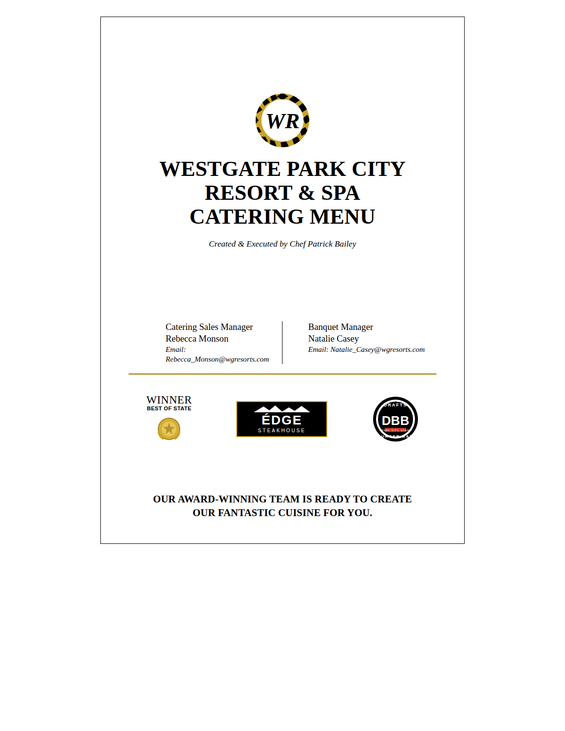WR
WESTGATE PARK CITY RESORT & SPA
CATERING MENU
Created & Executed by Chef Patrick Bailey
Catering Sales Manager
Rebecca Monson
Email: Rebecca_Monson@wgresorts.com
Banquet Manager
Natalie Casey
Email: Natalie_Casey@wgresorts.com
WINNER BEST OF STATE
ÉDGE
STEAKHOUSE
DRAFTS DBB PARK CITY, UTAH BURGER BAR
OUR AWARD-WINNING TEAM IS READY TO CREATE
OUR FANTASTIC CUISINE FOR YOU.